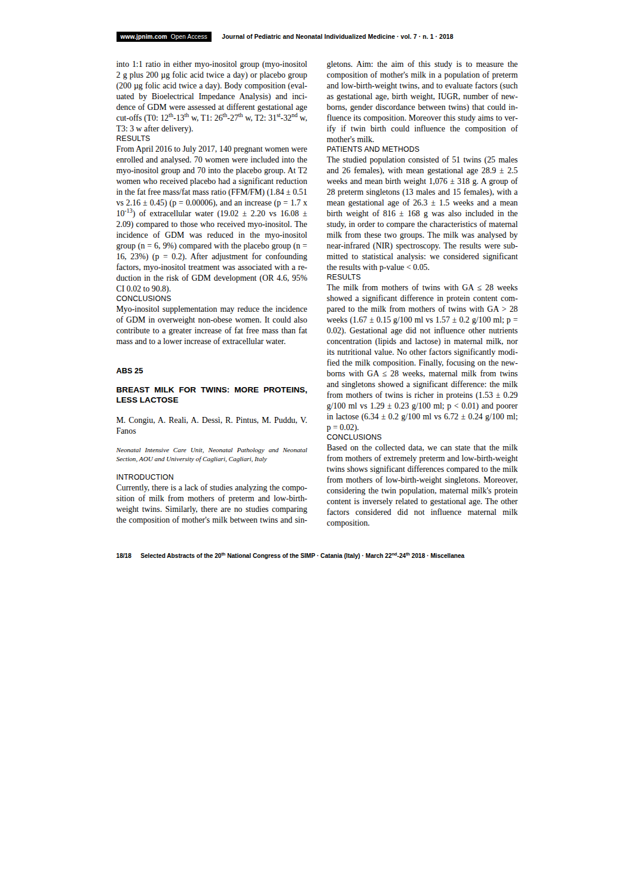www.jpnim.comOpen Access
Journal of Pediatric and Neonatal Individualized Medicine · vol. 7 · n. 1 · 2018
into 1:1 ratio in either myo-inositol group (myo-inositol 2 g plus 200 µg folic acid twice a day) or placebo group (200 µg folic acid twice a day). Body composition (evaluated by Bioelectrical Impedance Analysis) and incidence of GDM were assessed at different gestational age cut-offs (T0: 12th-13th w, T1: 26th-27th w, T2: 31st-32nd w, T3: 3 w after delivery).
RESULTS
From April 2016 to July 2017, 140 pregnant women were enrolled and analysed. 70 women were included into the myo-inositol group and 70 into the placebo group. At T2 women who received placebo had a significant reduction in the fat free mass/fat mass ratio (FFM/FM) (1.84 ± 0.51 vs 2.16 ± 0.45) (p = 0.00006), and an increase (p = 1.7 x 10-13) of extracellular water (19.02 ± 2.20 vs 16.08 ± 2.09) compared to those who received myo-inositol. The incidence of GDM was reduced in the myo-inositol group (n = 6, 9%) compared with the placebo group (n = 16, 23%) (p = 0.2). After adjustment for confounding factors, myo-inositol treatment was associated with a reduction in the risk of GDM development (OR 4.6, 95% CI 0.02 to 90.8).
CONCLUSIONS
Myo-inositol supplementation may reduce the incidence of GDM in overweight non-obese women. It could also contribute to a greater increase of fat free mass than fat mass and to a lower increase of extracellular water.
ABS 25
BREAST MILK FOR TWINS: MORE PROTEINS, LESS LACTOSE
M. Congiu, A. Reali, A. Dessì, R. Pintus, M. Puddu, V. Fanos
Neonatal Intensive Care Unit, Neonatal Pathology and Neonatal Section, AOU and University of Cagliari, Cagliari, Italy
INTRODUCTION
Currently, there is a lack of studies analyzing the composition of milk from mothers of preterm and low-birth-weight twins. Similarly, there are no studies comparing the composition of mother's milk between twins and singletons. Aim: the aim of this study is to measure the composition of mother's milk in a population of preterm and low-birth-weight twins, and to evaluate factors (such as gestational age, birth weight, IUGR, number of newborns, gender discordance between twins) that could influence its composition. Moreover this study aims to verify if twin birth could influence the composition of mother's milk.
PATIENTS AND METHODS
The studied population consisted of 51 twins (25 males and 26 females), with mean gestational age 28.9 ± 2.5 weeks and mean birth weight 1,076 ± 318 g. A group of 28 preterm singletons (13 males and 15 females), with a mean gestational age of 26.3 ± 1.5 weeks and a mean birth weight of 816 ± 168 g was also included in the study, in order to compare the characteristics of maternal milk from these two groups. The milk was analysed by near-infrared (NIR) spectroscopy. The results were submitted to statistical analysis: we considered significant the results with p-value < 0.05.
RESULTS
The milk from mothers of twins with GA ≤ 28 weeks showed a significant difference in protein content compared to the milk from mothers of twins with GA > 28 weeks (1.67 ± 0.15 g/100 ml vs 1.57 ± 0.2 g/100 ml; p = 0.02). Gestational age did not influence other nutrients concentration (lipids and lactose) in maternal milk, nor its nutritional value. No other factors significantly modified the milk composition. Finally, focusing on the newborns with GA ≤ 28 weeks, maternal milk from twins and singletons showed a significant difference: the milk from mothers of twins is richer in proteins (1.53 ± 0.29 g/100 ml vs 1.29 ± 0.23 g/100 ml; p < 0.01) and poorer in lactose (6.34 ± 0.2 g/100 ml vs 6.72 ± 0.24 g/100 ml; p = 0.02).
CONCLUSIONS
Based on the collected data, we can state that the milk from mothers of extremely preterm and low-birth-weight twins shows significant differences compared to the milk from mothers of low-birth-weight singletons. Moreover, considering the twin population, maternal milk's protein content is inversely related to gestational age. The other factors considered did not influence maternal milk composition.
18/18 Selected Abstracts of the 20th National Congress of the SIMP · Catania (Italy) · March 22nd-24th 2018 · Miscellanea